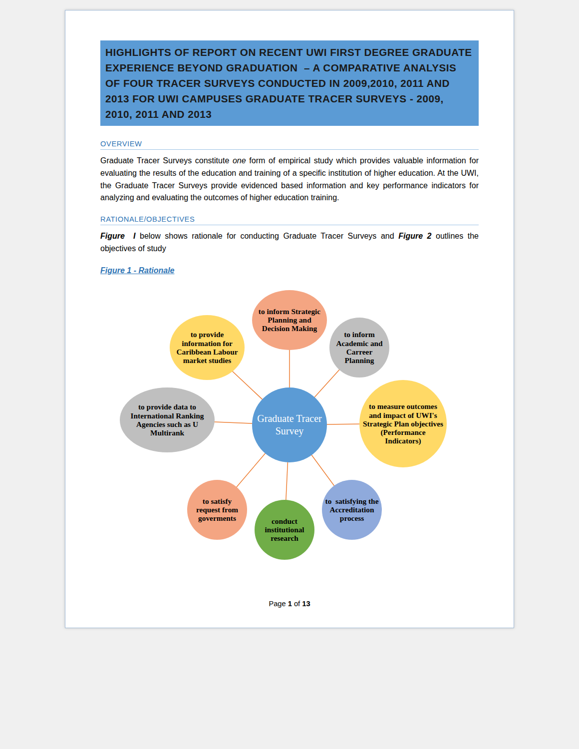Highlights of Report on Recent UWI First Degree Graduate Experience Beyond Graduation – A Comparative Analysis of Four Tracer Surveys Conducted in 2009,2010, 2011 and 2013 for UWI Campuses Graduate Tracer Surveys - 2009, 2010, 2011 and 2013
Overview
Graduate Tracer Surveys constitute one form of empirical study which provides valuable information for evaluating the results of the education and training of a specific institution of higher education. At the UWI, the Graduate Tracer Surveys provide evidenced based information and key performance indicators for analyzing and evaluating the outcomes of higher education training.
Rationale/Objectives
Figure I below shows rationale for conducting Graduate Tracer Surveys and Figure 2 outlines the objectives of study
Figure 1 - Rationale
Graduate Tracer Survey
to inform Strategic Planning and Decision Making
to inform Academic and Carreer Planning
to measure outcomes and impact of UWI's Strategic Plan objectives (Performance Indicators)
to satisfying the Accreditation process
conduct institutional research
to satisfy request from goverments
to provide data to International Ranking Agencies such as U Multirank
to provide information for Caribbean Labour market studies
Page 1 of 13